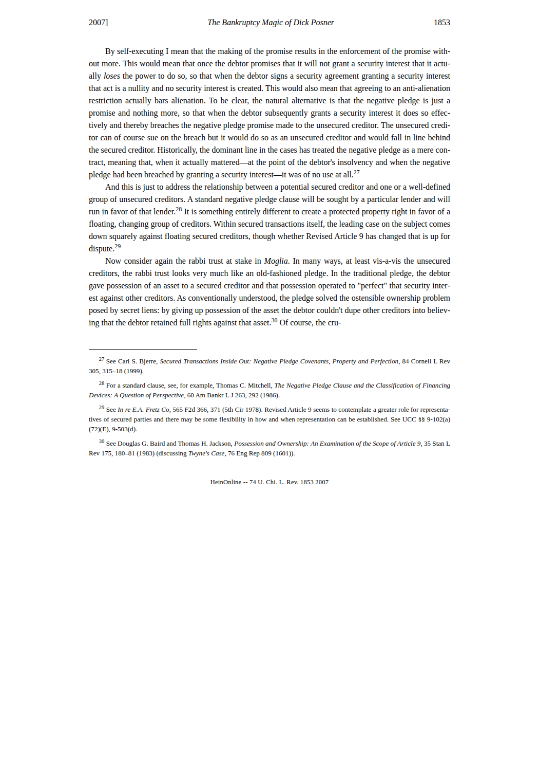2007] The Bankruptcy Magic of Dick Posner 1853
By self-executing I mean that the making of the promise results in the enforcement of the promise without more. This would mean that once the debtor promises that it will not grant a security interest that it actually loses the power to do so, so that when the debtor signs a security agreement granting a security interest that act is a nullity and no security interest is created. This would also mean that agreeing to an anti-alienation restriction actually bars alienation. To be clear, the natural alternative is that the negative pledge is just a promise and nothing more, so that when the debtor subsequently grants a security interest it does so effectively and thereby breaches the negative pledge promise made to the unsecured creditor. The unsecured creditor can of course sue on the breach but it would do so as an unsecured creditor and would fall in line behind the secured creditor. Historically, the dominant line in the cases has treated the negative pledge as a mere contract, meaning that, when it actually mattered—at the point of the debtor's insolvency and when the negative pledge had been breached by granting a security interest—it was of no use at all.27
And this is just to address the relationship between a potential secured creditor and one or a well-defined group of unsecured creditors. A standard negative pledge clause will be sought by a particular lender and will run in favor of that lender.28 It is something entirely different to create a protected property right in favor of a floating, changing group of creditors. Within secured transactions itself, the leading case on the subject comes down squarely against floating secured creditors, though whether Revised Article 9 has changed that is up for dispute.29
Now consider again the rabbi trust at stake in Moglia. In many ways, at least vis-a-vis the unsecured creditors, the rabbi trust looks very much like an old-fashioned pledge. In the traditional pledge, the debtor gave possession of an asset to a secured creditor and that possession operated to "perfect" that security interest against other creditors. As conventionally understood, the pledge solved the ostensible ownership problem posed by secret liens: by giving up possession of the asset the debtor couldn't dupe other creditors into believing that the debtor retained full rights against that asset.30 Of course, the cru-
27 See Carl S. Bjerre, Secured Transactions Inside Out: Negative Pledge Covenants, Property and Perfection, 84 Cornell L Rev 305, 315–18 (1999).
28 For a standard clause, see, for example, Thomas C. Mitchell, The Negative Pledge Clause and the Classification of Financing Devices: A Question of Perspective, 60 Am Bankr L J 263, 292 (1986).
29 See In re E.A. Fretz Co, 565 F2d 366, 371 (5th Cir 1978). Revised Article 9 seems to contemplate a greater role for representatives of secured parties and there may be some flexibility in how and when representation can be established. See UCC §§ 9-102(a)(72)(E), 9-503(d).
30 See Douglas G. Baird and Thomas H. Jackson, Possession and Ownership: An Examination of the Scope of Article 9, 35 Stan L Rev 175, 180–81 (1983) (discussing Twyne's Case, 76 Eng Rep 809 (1601)).
HeinOnline -- 74 U. Chi. L. Rev. 1853 2007